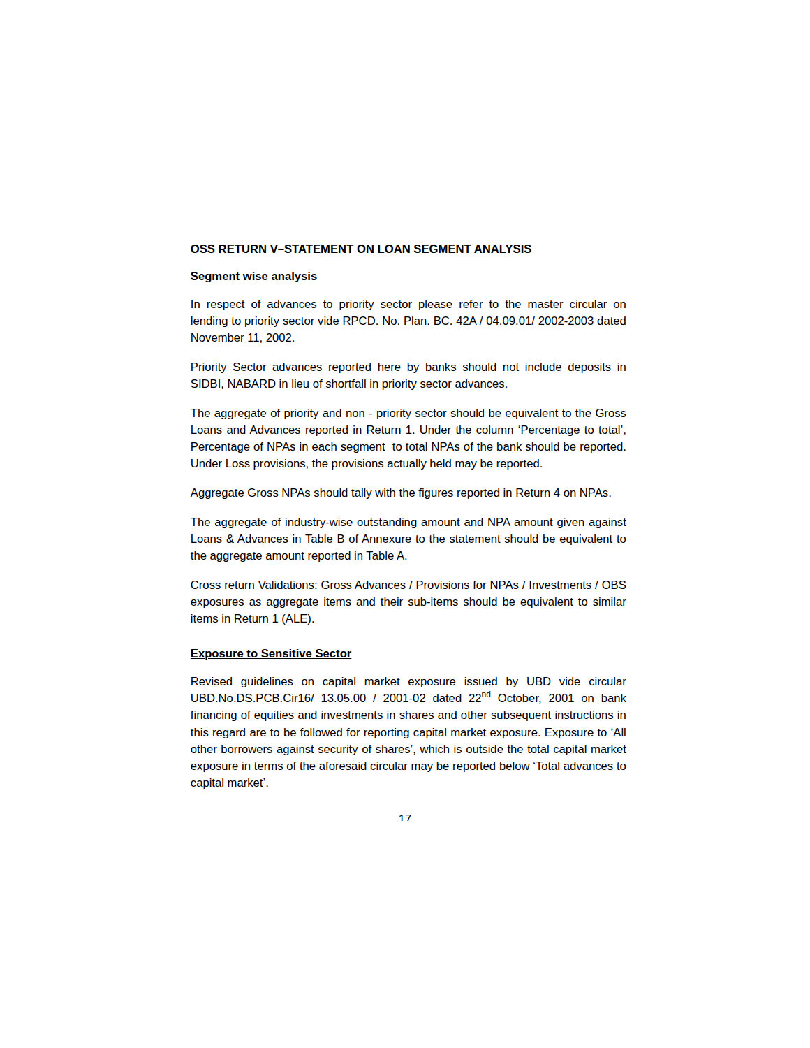OSS RETURN V–STATEMENT ON LOAN SEGMENT ANALYSIS
Segment wise analysis
In respect of advances to priority sector please refer to the master circular on lending to priority sector vide RPCD. No. Plan. BC. 42A / 04.09.01/ 2002-2003 dated November 11, 2002.
Priority Sector advances reported here by banks should not include deposits in SIDBI, NABARD in lieu of shortfall in priority sector advances.
The aggregate of priority and non - priority sector should be equivalent to the Gross Loans and Advances reported in Return 1. Under the column ‘Percentage to total’, Percentage of NPAs in each segment to total NPAs of the bank should be reported. Under Loss provisions, the provisions actually held may be reported.
Aggregate Gross NPAs should tally with the figures reported in Return 4 on NPAs.
The aggregate of industry-wise outstanding amount and NPA amount given against Loans & Advances in Table B of Annexure to the statement should be equivalent to the aggregate amount reported in Table A.
Cross return Validations: Gross Advances / Provisions for NPAs / Investments / OBS exposures as aggregate items and their sub-items should be equivalent to similar items in Return 1 (ALE).
Exposure to Sensitive Sector
Revised guidelines on capital market exposure issued by UBD vide circular UBD.No.DS.PCB.Cir16/ 13.05.00 / 2001-02 dated 22nd October, 2001 on bank financing of equities and investments in shares and other subsequent instructions in this regard are to be followed for reporting capital market exposure. Exposure to ‘All other borrowers against security of shares’, which is outside the total capital market exposure in terms of the aforesaid circular may be reported below ‘Total advances to capital market’.
17